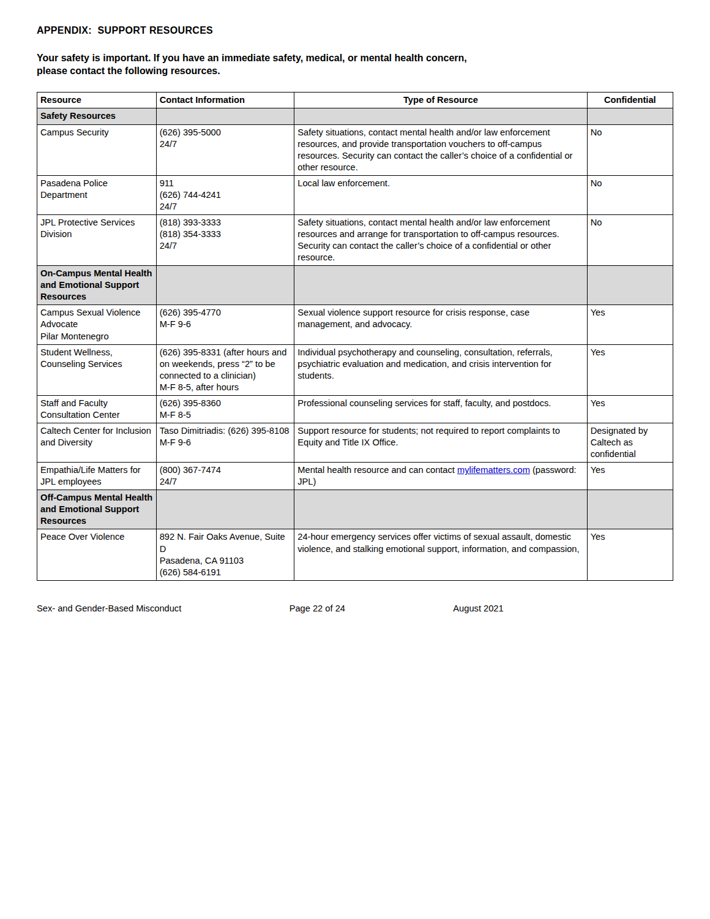APPENDIX: SUPPORT RESOURCES
Your safety is important. If you have an immediate safety, medical, or mental health concern, please contact the following resources.
| Resource | Contact Information | Type of Resource | Confidential |
| --- | --- | --- | --- |
| Safety Resources | | | |
| Campus Security | (626) 395-5000 24/7 | Safety situations, contact mental health and/or law enforcement resources, and provide transportation vouchers to off-campus resources. Security can contact the caller’s choice of a confidential or other resource. | No |
| Pasadena Police Department | 911 (626) 744-4241 24/7 | Local law enforcement. | No |
| JPL Protective Services Division | (818) 393-3333 (818) 354-3333 24/7 | Safety situations, contact mental health and/or law enforcement resources and arrange for transportation to off-campus resources. Security can contact the caller’s choice of a confidential or other resource. | No |
| On-Campus Mental Health and Emotional Support Resources | | | |
| Campus Sexual Violence Advocate Pilar Montenegro | (626) 395-4770 M-F 9-6 | Sexual violence support resource for crisis response, case management, and advocacy. | Yes |
| Student Wellness, Counseling Services | (626) 395-8331 (after hours and on weekends, press “2” to be connected to a clinician) M-F 8-5, after hours | Individual psychotherapy and counseling, consultation, referrals, psychiatric evaluation and medication, and crisis intervention for students. | Yes |
| Staff and Faculty Consultation Center | (626) 395-8360 M-F 8-5 | Professional counseling services for staff, faculty, and postdocs. | Yes |
| Caltech Center for Inclusion and Diversity | Taso Dimitriadis: (626) 395-8108 M-F 9-6 | Support resource for students; not required to report complaints to Equity and Title IX Office. | Designated by Caltech as confidential |
| Empathia/Life Matters for JPL employees | (800) 367-7474 24/7 | Mental health resource and can contact mylifematters.com (password: JPL) | Yes |
| Off-Campus Mental Health and Emotional Support Resources | | | |
| Peace Over Violence | 892 N. Fair Oaks Avenue, Suite D Pasadena, CA 91103 (626) 584-6191 | 24-hour emergency services offer victims of sexual assault, domestic violence, and stalking emotional support, information, and compassion, | Yes |
Sex- and Gender-Based Misconduct Page 22 of 24 August 2021